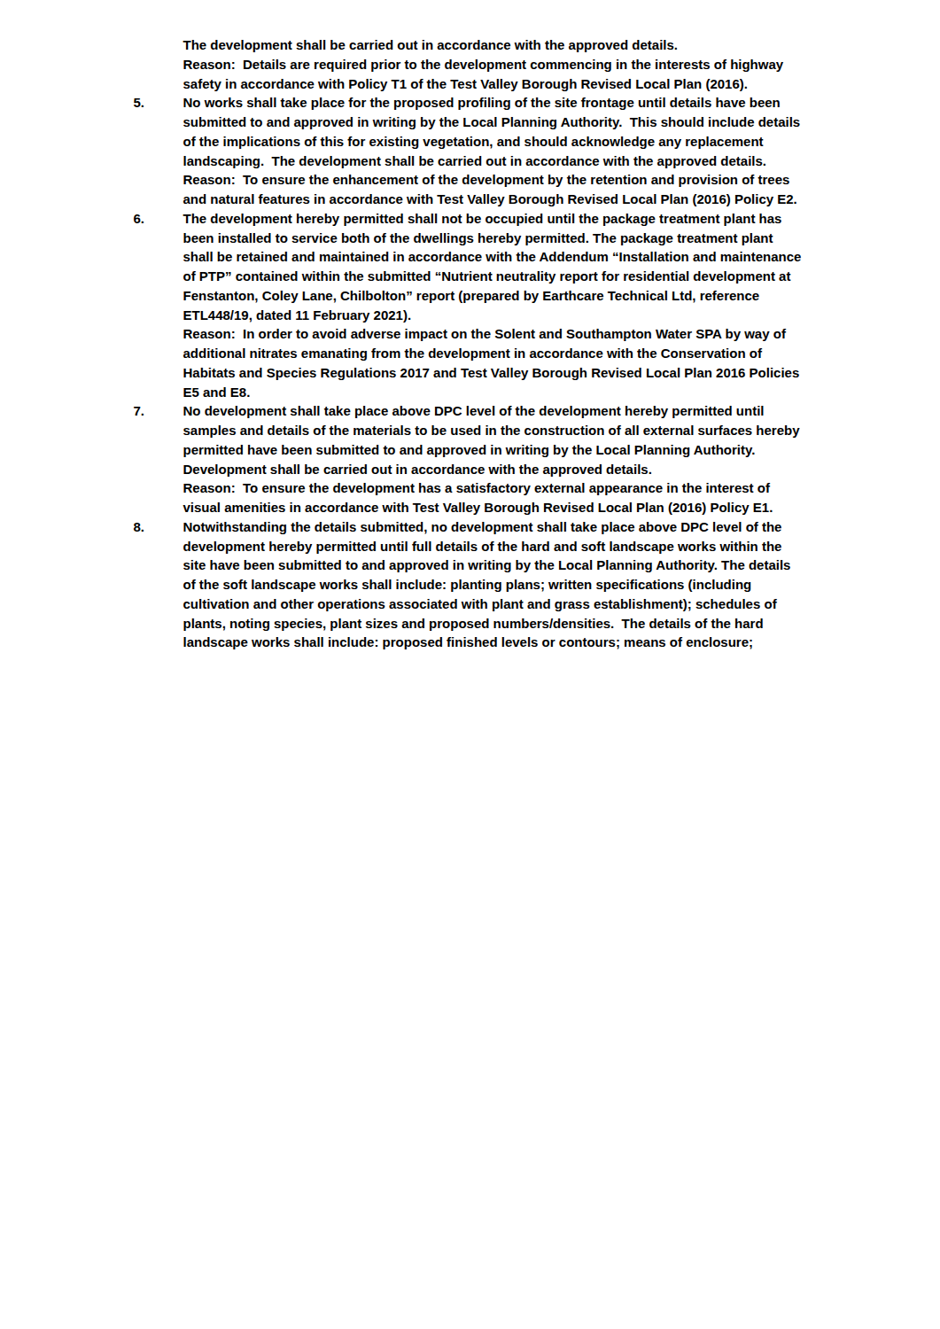The development shall be carried out in accordance with the approved details.
Reason: Details are required prior to the development commencing in the interests of highway safety in accordance with Policy T1 of the Test Valley Borough Revised Local Plan (2016).
5. No works shall take place for the proposed profiling of the site frontage until details have been submitted to and approved in writing by the Local Planning Authority. This should include details of the implications of this for existing vegetation, and should acknowledge any replacement landscaping. The development shall be carried out in accordance with the approved details. Reason: To ensure the enhancement of the development by the retention and provision of trees and natural features in accordance with Test Valley Borough Revised Local Plan (2016) Policy E2.
6. The development hereby permitted shall not be occupied until the package treatment plant has been installed to service both of the dwellings hereby permitted. The package treatment plant shall be retained and maintained in accordance with the Addendum “Installation and maintenance of PTP” contained within the submitted “Nutrient neutrality report for residential development at Fenstanton, Coley Lane, Chilbolton” report (prepared by Earthcare Technical Ltd, reference ETL448/19, dated 11 February 2021). Reason: In order to avoid adverse impact on the Solent and Southampton Water SPA by way of additional nitrates emanating from the development in accordance with the Conservation of Habitats and Species Regulations 2017 and Test Valley Borough Revised Local Plan 2016 Policies E5 and E8.
7. No development shall take place above DPC level of the development hereby permitted until samples and details of the materials to be used in the construction of all external surfaces hereby permitted have been submitted to and approved in writing by the Local Planning Authority. Development shall be carried out in accordance with the approved details. Reason: To ensure the development has a satisfactory external appearance in the interest of visual amenities in accordance with Test Valley Borough Revised Local Plan (2016) Policy E1.
8. Notwithstanding the details submitted, no development shall take place above DPC level of the development hereby permitted until full details of the hard and soft landscape works within the site have been submitted to and approved in writing by the Local Planning Authority. The details of the soft landscape works shall include: planting plans; written specifications (including cultivation and other operations associated with plant and grass establishment); schedules of plants, noting species, plant sizes and proposed numbers/densities. The details of the hard landscape works shall include: proposed finished levels or contours; means of enclosure;